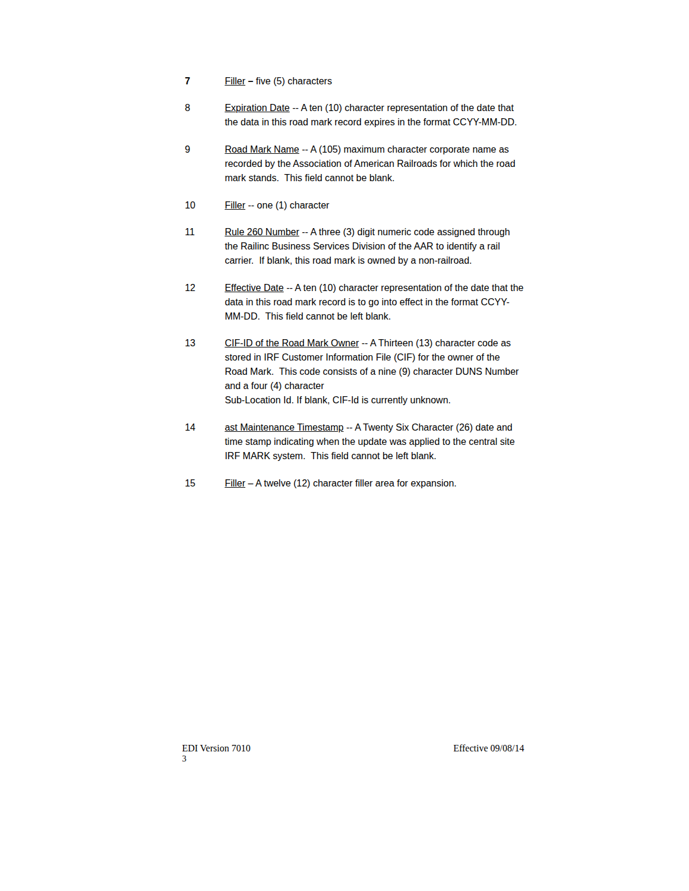7
Filler – five (5) characters
8
Expiration Date -- A ten (10) character representation of the date that the data in this road mark record expires in the format CCYY-MM-DD.
9
Road Mark Name -- A (105) maximum character corporate name as recorded by the Association of American Railroads for which the road mark stands. This field cannot be blank.
10
Filler -- one (1) character
11
Rule 260 Number -- A three (3) digit numeric code assigned through the Railinc Business Services Division of the AAR to identify a rail carrier. If blank, this road mark is owned by a non-railroad.
12
Effective Date -- A ten (10) character representation of the date that the data in this road mark record is to go into effect in the format CCYY-MM-DD. This field cannot be left blank.
13
CIF-ID of the Road Mark Owner -- A Thirteen (13) character code as stored in IRF Customer Information File (CIF) for the owner of the Road Mark. This code consists of a nine (9) character DUNS Number and a four (4) character
Sub-Location Id. If blank, CIF-Id is currently unknown.
14
ast Maintenance Timestamp -- A Twenty Six Character (26) date and time stamp indicating when the update was applied to the central site IRF MARK system. This field cannot be left blank.
15
Filler – A twelve (12) character filler area for expansion.
EDI Version 7010 3
Effective 09/08/14